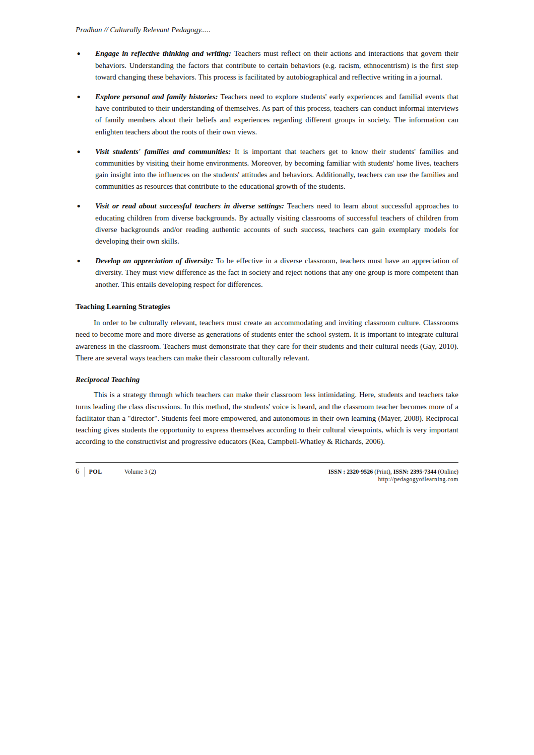Pradhan // Culturally Relevant Pedagogy.....
Engage in reflective thinking and writing: Teachers must reflect on their actions and interactions that govern their behaviors. Understanding the factors that contribute to certain behaviors (e.g. racism, ethnocentrism) is the first step toward changing these behaviors. This process is facilitated by autobiographical and reflective writing in a journal.
Explore personal and family histories: Teachers need to explore students' early experiences and familial events that have contributed to their understanding of themselves. As part of this process, teachers can conduct informal interviews of family members about their beliefs and experiences regarding different groups in society. The information can enlighten teachers about the roots of their own views.
Visit students' families and communities: It is important that teachers get to know their students' families and communities by visiting their home environments. Moreover, by becoming familiar with students' home lives, teachers gain insight into the influences on the students' attitudes and behaviors. Additionally, teachers can use the families and communities as resources that contribute to the educational growth of the students.
Visit or read about successful teachers in diverse settings: Teachers need to learn about successful approaches to educating children from diverse backgrounds. By actually visiting classrooms of successful teachers of children from diverse backgrounds and/or reading authentic accounts of such success, teachers can gain exemplary models for developing their own skills.
Develop an appreciation of diversity: To be effective in a diverse classroom, teachers must have an appreciation of diversity. They must view difference as the fact in society and reject notions that any one group is more competent than another. This entails developing respect for differences.
Teaching Learning Strategies
In order to be culturally relevant, teachers must create an accommodating and inviting classroom culture. Classrooms need to become more and more diverse as generations of students enter the school system. It is important to integrate cultural awareness in the classroom. Teachers must demonstrate that they care for their students and their cultural needs (Gay, 2010). There are several ways teachers can make their classroom culturally relevant.
Reciprocal Teaching
This is a strategy through which teachers can make their classroom less intimidating. Here, students and teachers take turns leading the class discussions. In this method, the students' voice is heard, and the classroom teacher becomes more of a facilitator than a "director". Students feel more empowered, and autonomous in their own learning (Mayer, 2008). Reciprocal teaching gives students the opportunity to express themselves according to their cultural viewpoints, which is very important according to the constructivist and progressive educators (Kea, Campbell-Whatley & Richards, 2006).
6 POL Volume 3 (2) ISSN : 2320-9526 (Print), ISSN: 2395-7344 (Online) http://pedagogyoflearning.com